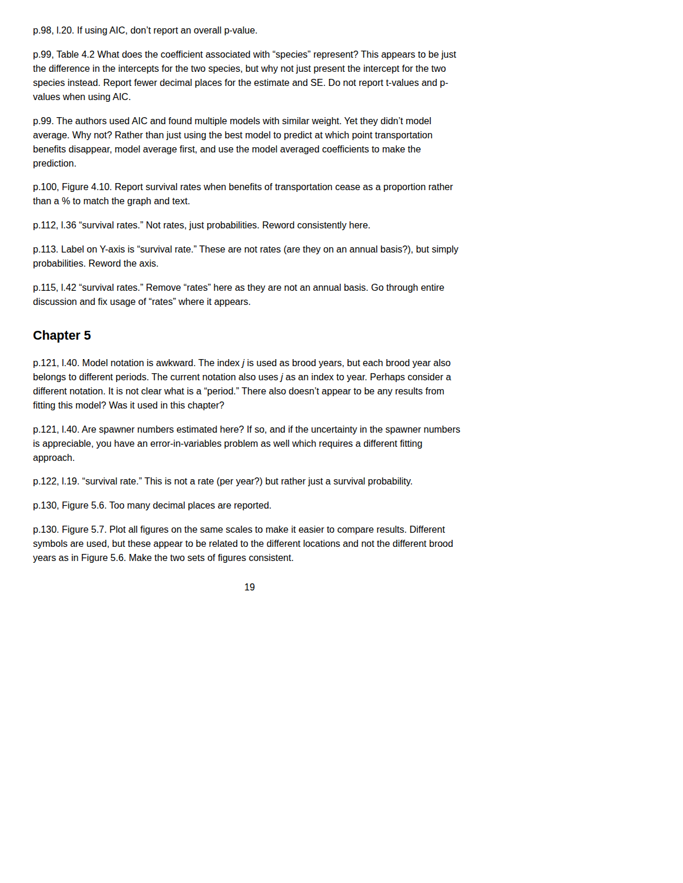p.98, l.20. If using AIC, don’t report an overall p-value.
p.99, Table 4.2 What does the coefficient associated with “species” represent? This appears to be just the difference in the intercepts for the two species, but why not just present the intercept for the two species instead. Report fewer decimal places for the estimate and SE. Do not report t-values and p-values when using AIC.
p.99. The authors used AIC and found multiple models with similar weight. Yet they didn’t model average. Why not? Rather than just using the best model to predict at which point transportation benefits disappear, model average first, and use the model averaged coefficients to make the prediction.
p.100, Figure 4.10. Report survival rates when benefits of transportation cease as a proportion rather than a % to match the graph and text.
p.112, l.36 “survival rates.” Not rates, just probabilities. Reword consistently here.
p.113. Label on Y-axis is “survival rate.” These are not rates (are they on an annual basis?), but simply probabilities. Reword the axis.
p.115, l.42 “survival rates.” Remove “rates” here as they are not an annual basis. Go through entire discussion and fix usage of “rates” where it appears.
Chapter 5
p.121, l.40. Model notation is awkward. The index j is used as brood years, but each brood year also belongs to different periods. The current notation also uses j as an index to year. Perhaps consider a different notation. It is not clear what is a “period.” There also doesn’t appear to be any results from fitting this model? Was it used in this chapter?
p.121, l.40. Are spawner numbers estimated here? If so, and if the uncertainty in the spawner numbers is appreciable, you have an error-in-variables problem as well which requires a different fitting approach.
p.122, l.19. “survival rate.” This is not a rate (per year?) but rather just a survival probability.
p.130, Figure 5.6. Too many decimal places are reported.
p.130. Figure 5.7. Plot all figures on the same scales to make it easier to compare results. Different symbols are used, but these appear to be related to the different locations and not the different brood years as in Figure 5.6. Make the two sets of figures consistent.
19